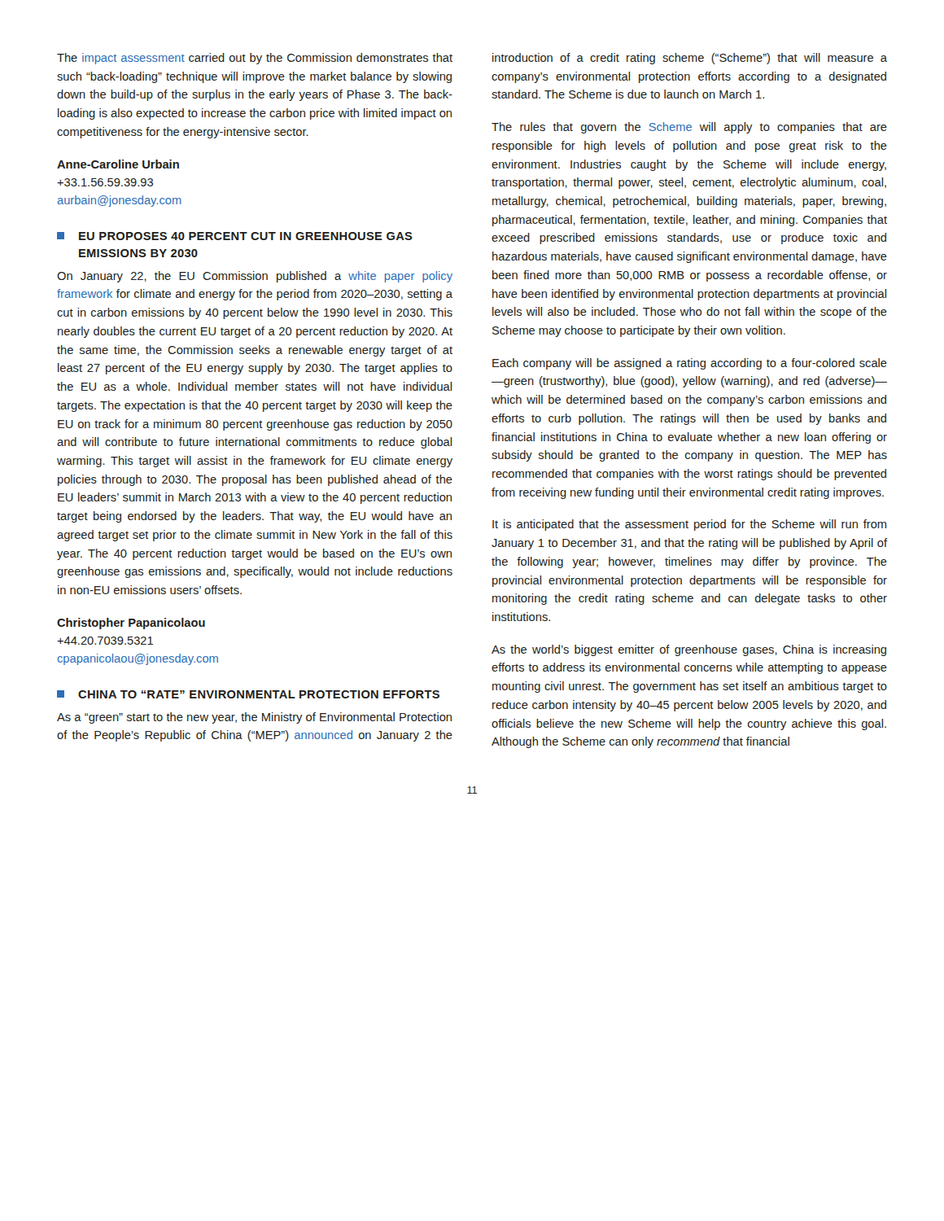The impact assessment carried out by the Commission demonstrates that such “back-loading” technique will improve the market balance by slowing down the build-up of the surplus in the early years of Phase 3. The back-loading is also expected to increase the carbon price with limited impact on competitiveness for the energy-intensive sector.
Anne-Caroline Urbain
+33.1.56.59.39.93
aurbain@jonesday.com
EU Proposes 40 Percent Cut in Greenhouse Gas Emissions by 2030
On January 22, the EU Commission published a white paper policy framework for climate and energy for the period from 2020–2030, setting a cut in carbon emissions by 40 percent below the 1990 level in 2030. This nearly doubles the current EU target of a 20 percent reduction by 2020. At the same time, the Commission seeks a renewable energy target of at least 27 percent of the EU energy supply by 2030. The target applies to the EU as a whole. Individual member states will not have individual targets. The expectation is that the 40 percent target by 2030 will keep the EU on track for a minimum 80 percent greenhouse gas reduction by 2050 and will contribute to future international commitments to reduce global warming. This target will assist in the framework for EU climate energy policies through to 2030. The proposal has been published ahead of the EU leaders’ summit in March 2013 with a view to the 40 percent reduction target being endorsed by the leaders. That way, the EU would have an agreed target set prior to the climate summit in New York in the fall of this year. The 40 percent reduction target would be based on the EU’s own greenhouse gas emissions and, specifically, would not include reductions in non-EU emissions users’ offsets.
Christopher Papanicolaou
+44.20.7039.5321
cpapanicolaou@jonesday.com
China to “Rate” Environmental Protection Efforts
As a “green” start to the new year, the Ministry of Environmental Protection of the People’s Republic of China (“MEP”) announced on January 2 the introduction of a credit rating scheme (“Scheme”) that will measure a company’s environmental protection efforts according to a designated standard. The Scheme is due to launch on March 1.
The rules that govern the Scheme will apply to companies that are responsible for high levels of pollution and pose great risk to the environment. Industries caught by the Scheme will include energy, transportation, thermal power, steel, cement, electrolytic aluminum, coal, metallurgy, chemical, petrochemical, building materials, paper, brewing, pharmaceutical, fermentation, textile, leather, and mining. Companies that exceed prescribed emissions standards, use or produce toxic and hazardous materials, have caused significant environmental damage, have been fined more than 50,000 RMB or possess a recordable offense, or have been identified by environmental protection departments at provincial levels will also be included. Those who do not fall within the scope of the Scheme may choose to participate by their own volition.
Each company will be assigned a rating according to a four-colored scale—green (trustworthy), blue (good), yellow (warning), and red (adverse)—which will be determined based on the company’s carbon emissions and efforts to curb pollution. The ratings will then be used by banks and financial institutions in China to evaluate whether a new loan offering or subsidy should be granted to the company in question. The MEP has recommended that companies with the worst ratings should be prevented from receiving new funding until their environmental credit rating improves.
It is anticipated that the assessment period for the Scheme will run from January 1 to December 31, and that the rating will be published by April of the following year; however, timelines may differ by province. The provincial environmental protection departments will be responsible for monitoring the credit rating scheme and can delegate tasks to other institutions.
As the world’s biggest emitter of greenhouse gases, China is increasing efforts to address its environmental concerns while attempting to appease mounting civil unrest. The government has set itself an ambitious target to reduce carbon intensity by 40–45 percent below 2005 levels by 2020, and officials believe the new Scheme will help the country achieve this goal. Although the Scheme can only recommend that financial
11